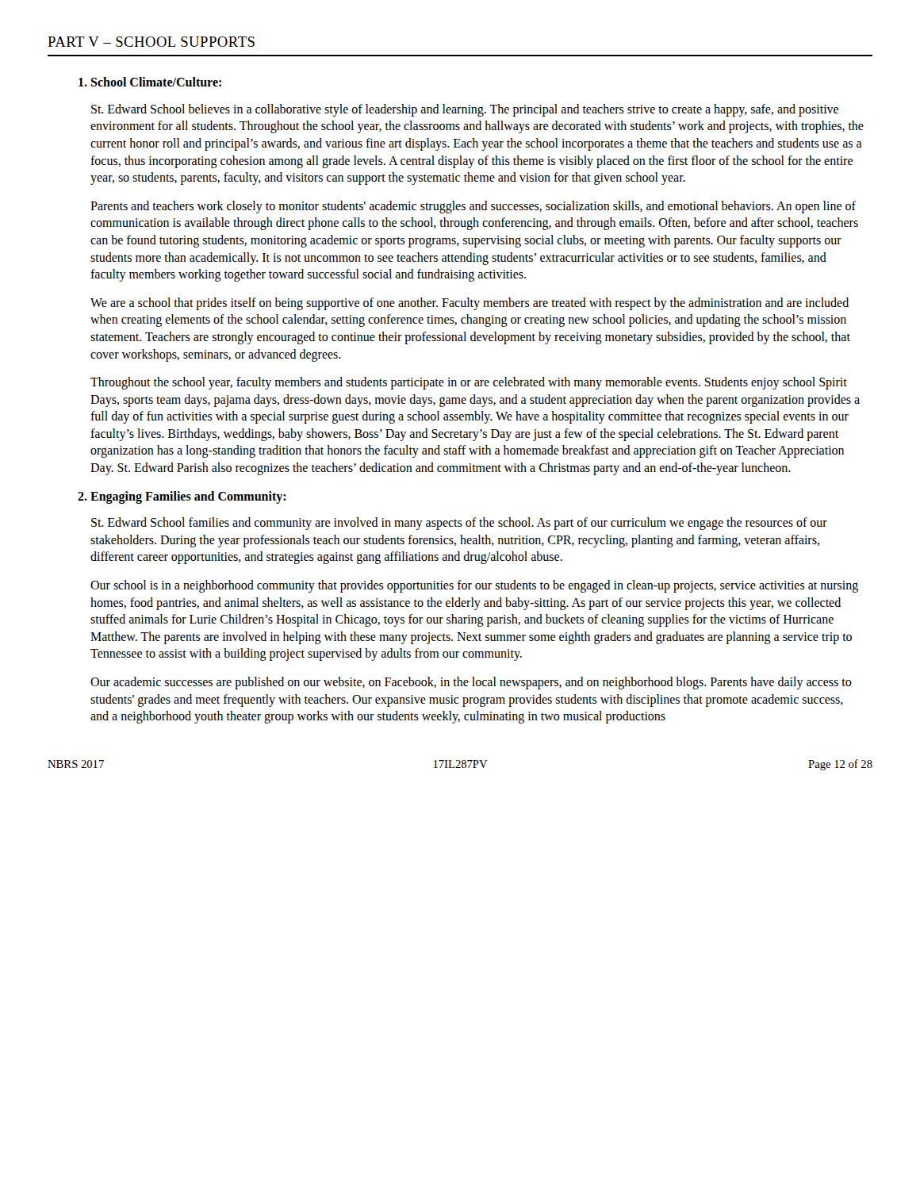PART V – SCHOOL SUPPORTS
School Climate/Culture:
St. Edward School believes in a collaborative style of leadership and learning. The principal and teachers strive to create a happy, safe, and positive environment for all students. Throughout the school year, the classrooms and hallways are decorated with students’ work and projects, with trophies, the current honor roll and principal’s awards, and various fine art displays. Each year the school incorporates a theme that the teachers and students use as a focus, thus incorporating cohesion among all grade levels. A central display of this theme is visibly placed on the first floor of the school for the entire year, so students, parents, faculty, and visitors can support the systematic theme and vision for that given school year.
Parents and teachers work closely to monitor students' academic struggles and successes, socialization skills, and emotional behaviors. An open line of communication is available through direct phone calls to the school, through conferencing, and through emails. Often, before and after school, teachers can be found tutoring students, monitoring academic or sports programs, supervising social clubs, or meeting with parents. Our faculty supports our students more than academically. It is not uncommon to see teachers attending students’ extracurricular activities or to see students, families, and faculty members working together toward successful social and fundraising activities.
We are a school that prides itself on being supportive of one another. Faculty members are treated with respect by the administration and are included when creating elements of the school calendar, setting conference times, changing or creating new school policies, and updating the school’s mission statement. Teachers are strongly encouraged to continue their professional development by receiving monetary subsidies, provided by the school, that cover workshops, seminars, or advanced degrees.
Throughout the school year, faculty members and students participate in or are celebrated with many memorable events. Students enjoy school Spirit Days, sports team days, pajama days, dress-down days, movie days, game days, and a student appreciation day when the parent organization provides a full day of fun activities with a special surprise guest during a school assembly. We have a hospitality committee that recognizes special events in our faculty’s lives. Birthdays, weddings, baby showers, Boss’ Day and Secretary’s Day are just a few of the special celebrations. The St. Edward parent organization has a long-standing tradition that honors the faculty and staff with a homemade breakfast and appreciation gift on Teacher Appreciation Day. St. Edward Parish also recognizes the teachers’ dedication and commitment with a Christmas party and an end-of-the-year luncheon.
Engaging Families and Community:
St. Edward School families and community are involved in many aspects of the school. As part of our curriculum we engage the resources of our stakeholders. During the year professionals teach our students forensics, health, nutrition, CPR, recycling, planting and farming, veteran affairs, different career opportunities, and strategies against gang affiliations and drug/alcohol abuse.
Our school is in a neighborhood community that provides opportunities for our students to be engaged in clean-up projects, service activities at nursing homes, food pantries, and animal shelters, as well as assistance to the elderly and baby-sitting. As part of our service projects this year, we collected stuffed animals for Lurie Children’s Hospital in Chicago, toys for our sharing parish, and buckets of cleaning supplies for the victims of Hurricane Matthew. The parents are involved in helping with these many projects. Next summer some eighth graders and graduates are planning a service trip to Tennessee to assist with a building project supervised by adults from our community.
Our academic successes are published on our website, on Facebook, in the local newspapers, and on neighborhood blogs. Parents have daily access to students' grades and meet frequently with teachers. Our expansive music program provides students with disciplines that promote academic success, and a neighborhood youth theater group works with our students weekly, culminating in two musical productions
NBRS 2017
17IL287PV
Page 12 of 28